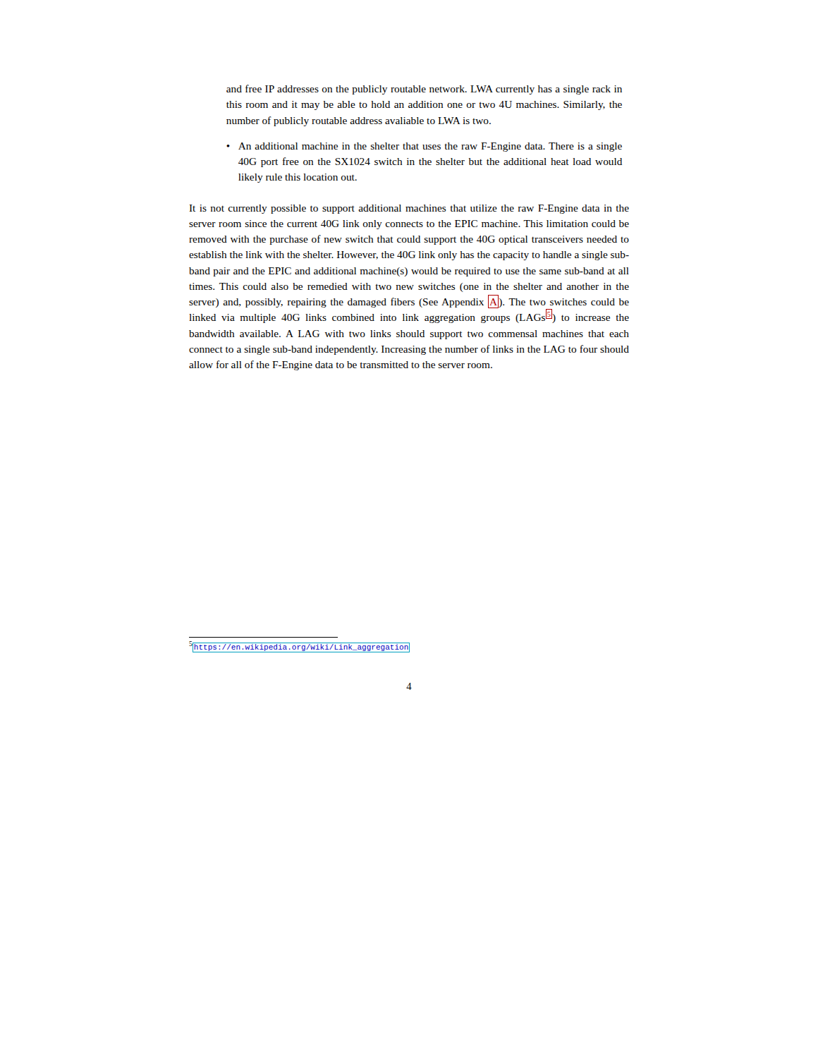and free IP addresses on the publicly routable network. LWA currently has a single rack in this room and it may be able to hold an addition one or two 4U machines. Similarly, the number of publicly routable address avaliable to LWA is two.
An additional machine in the shelter that uses the raw F-Engine data. There is a single 40G port free on the SX1024 switch in the shelter but the additional heat load would likely rule this location out.
It is not currently possible to support additional machines that utilize the raw F-Engine data in the server room since the current 40G link only connects to the EPIC machine. This limitation could be removed with the purchase of new switch that could support the 40G optical transceivers needed to establish the link with the shelter. However, the 40G link only has the capacity to handle a single sub-band pair and the EPIC and additional machine(s) would be required to use the same sub-band at all times. This could also be remedied with two new switches (one in the shelter and another in the server) and, possibly, repairing the damaged fibers (See Appendix A). The two switches could be linked via multiple 40G links combined into link aggregation groups (LAGs5) to increase the bandwidth available. A LAG with two links should support two commensal machines that each connect to a single sub-band independently. Increasing the number of links in the LAG to four should allow for all of the F-Engine data to be transmitted to the server room.
5https://en.wikipedia.org/wiki/Link_aggregation
4